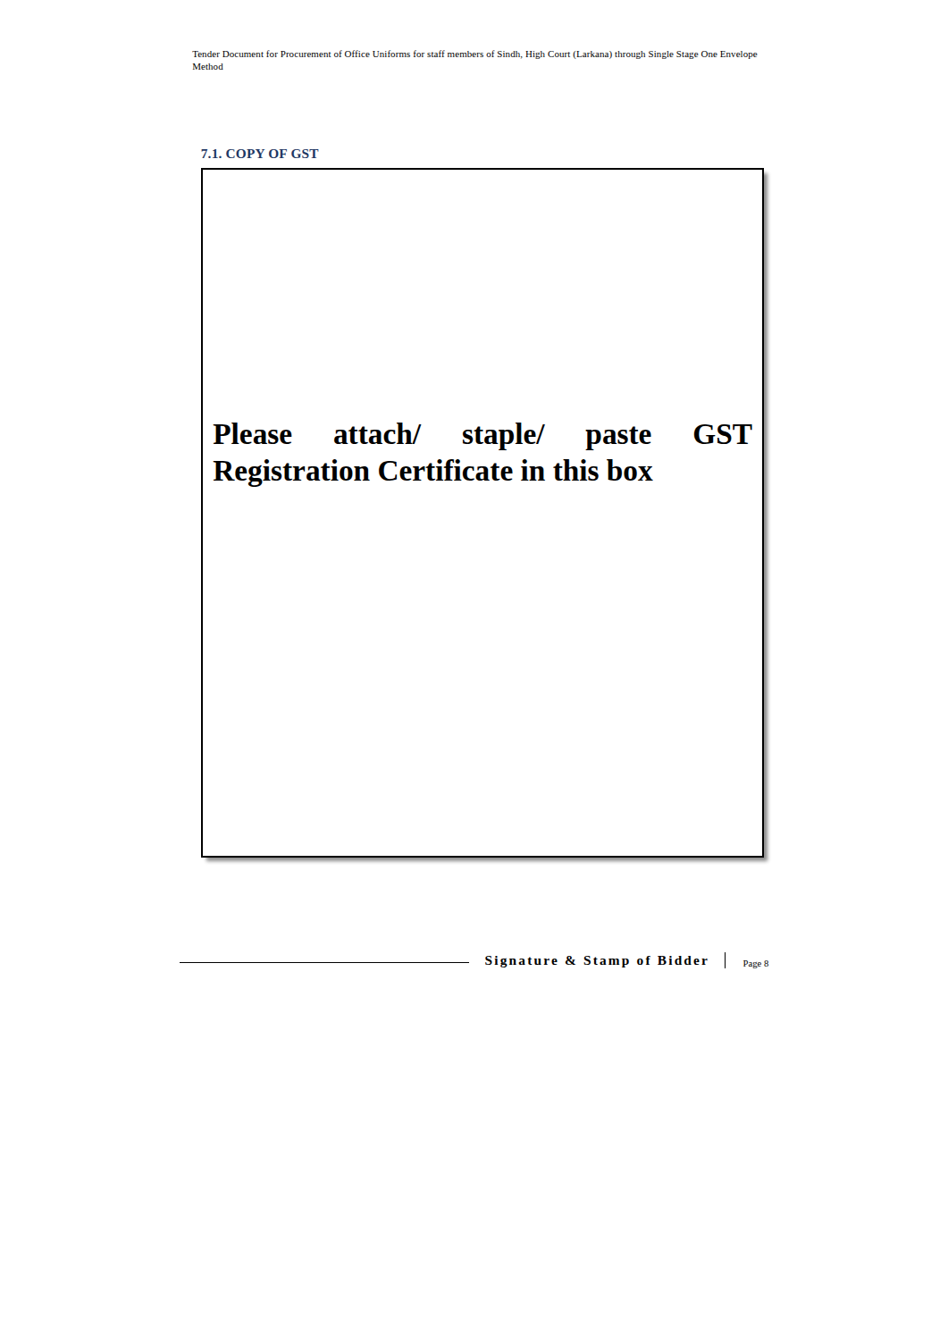Tender Document for Procurement of Office Uniforms for staff members of Sindh, High Court (Larkana) through Single Stage One Envelope Method
7.1. COPY OF GST
Please attach/ staple/ paste GST Registration Certificate in this box
Signature & Stamp of Bidder
Page 8